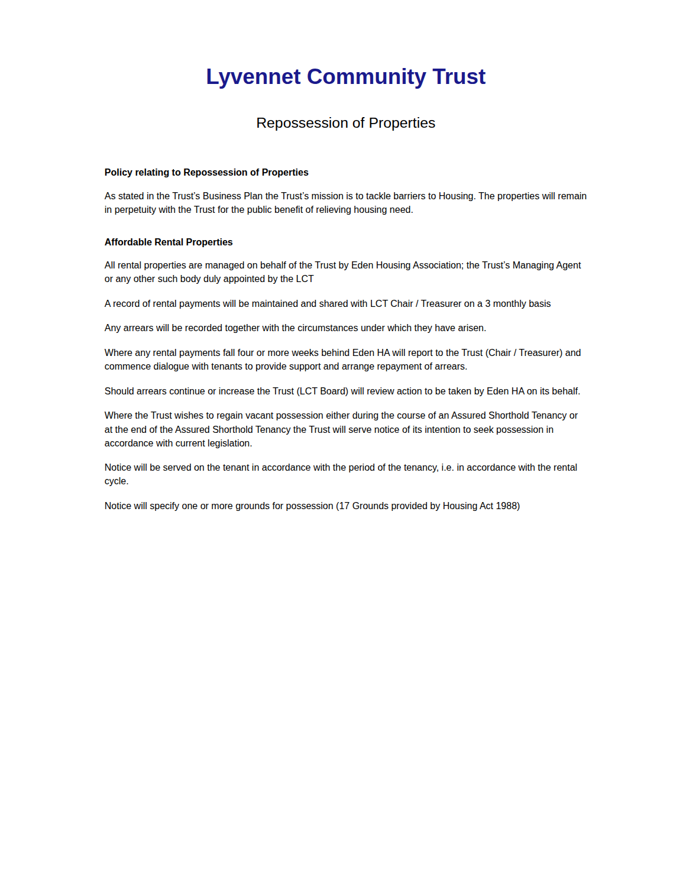Lyvennet Community Trust
Repossession of Properties
Policy relating to Repossession of Properties
As stated in the Trust’s Business Plan the Trust’s mission is to tackle barriers to Housing. The properties will remain in perpetuity with the Trust for the public benefit of relieving housing need.
Affordable Rental Properties
All rental properties are managed on behalf of the Trust by Eden Housing Association; the Trust’s Managing Agent or any other such body duly appointed by the LCT
A record of rental payments will be maintained and shared with LCT Chair / Treasurer on a 3 monthly basis
Any arrears will be recorded together with the circumstances under which they have arisen.
Where any rental payments fall four or more weeks behind Eden HA will report to the Trust (Chair / Treasurer) and commence dialogue with tenants to provide support and arrange repayment of arrears.
Should arrears continue or increase the Trust (LCT Board) will review action to be taken by Eden HA on its behalf.
Where the Trust wishes to regain vacant possession either during the course of an Assured Shorthold Tenancy or at the end of the Assured Shorthold Tenancy the Trust will serve notice of its intention to seek possession in accordance with current legislation.
Notice will be served on the tenant in accordance with the period of the tenancy, i.e. in accordance with the rental cycle.
Notice will specify one or more grounds for possession (17 Grounds provided by Housing Act 1988)